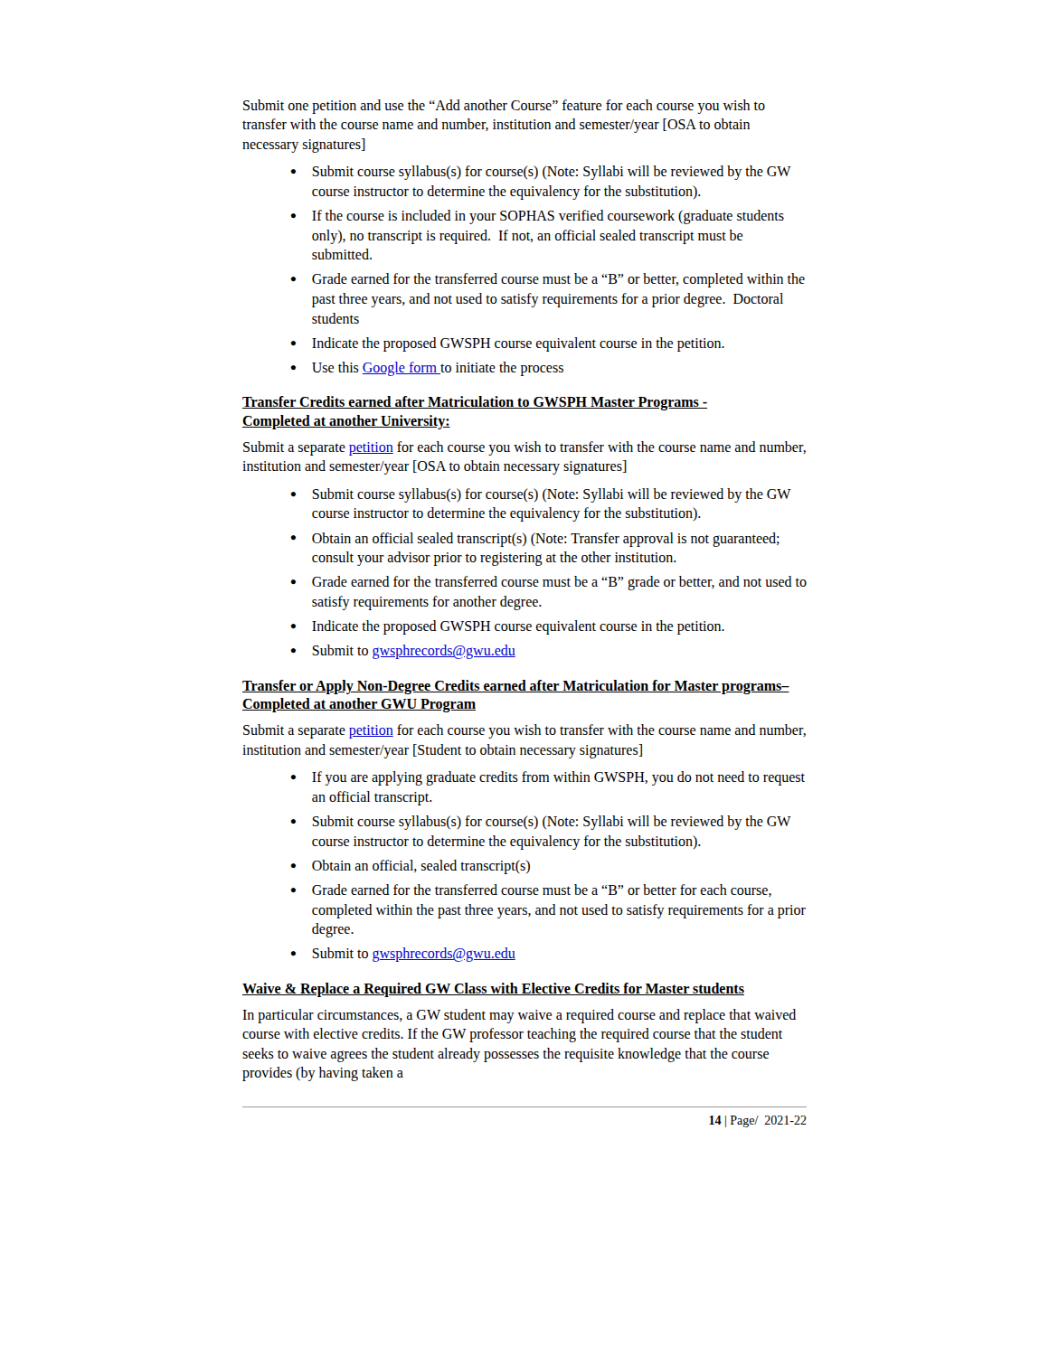Submit one petition and use the “Add another Course” feature for each course you wish to transfer with the course name and number, institution and semester/year [OSA to obtain necessary signatures]
Submit course syllabus(s) for course(s) (Note: Syllabi will be reviewed by the GW course instructor to determine the equivalency for the substitution).
If the course is included in your SOPHAS verified coursework (graduate students only), no transcript is required. If not, an official sealed transcript must be submitted.
Grade earned for the transferred course must be a “B” or better, completed within the past three years, and not used to satisfy requirements for a prior degree. Doctoral students
Indicate the proposed GWSPH course equivalent course in the petition.
Use this Google form to initiate the process
Transfer Credits earned after Matriculation to GWSPH Master Programs -
Completed at another University:
Submit a separate petition for each course you wish to transfer with the course name and number, institution and semester/year [OSA to obtain necessary signatures]
Submit course syllabus(s) for course(s) (Note: Syllabi will be reviewed by the GW course instructor to determine the equivalency for the substitution).
Obtain an official sealed transcript(s) (Note: Transfer approval is not guaranteed; consult your advisor prior to registering at the other institution.
Grade earned for the transferred course must be a “B” grade or better, and not used to satisfy requirements for another degree.
Indicate the proposed GWSPH course equivalent course in the petition.
Submit to gwsphrecords@gwu.edu
Transfer or Apply Non-Degree Credits earned after Matriculation for Master programs–
Completed at another GWU Program
Submit a separate petition for each course you wish to transfer with the course name and number, institution and semester/year [Student to obtain necessary signatures]
If you are applying graduate credits from within GWSPH, you do not need to request an official transcript.
Submit course syllabus(s) for course(s) (Note: Syllabi will be reviewed by the GW course instructor to determine the equivalency for the substitution).
Obtain an official, sealed transcript(s)
Grade earned for the transferred course must be a “B” or better for each course, completed within the past three years, and not used to satisfy requirements for a prior degree.
Submit to gwsphrecords@gwu.edu
Waive & Replace a Required GW Class with Elective Credits for Master students
In particular circumstances, a GW student may waive a required course and replace that waived course with elective credits. If the GW professor teaching the required course that the student seeks to waive agrees the student already possesses the requisite knowledge that the course provides (by having taken a
14 | Page/ 2021-22